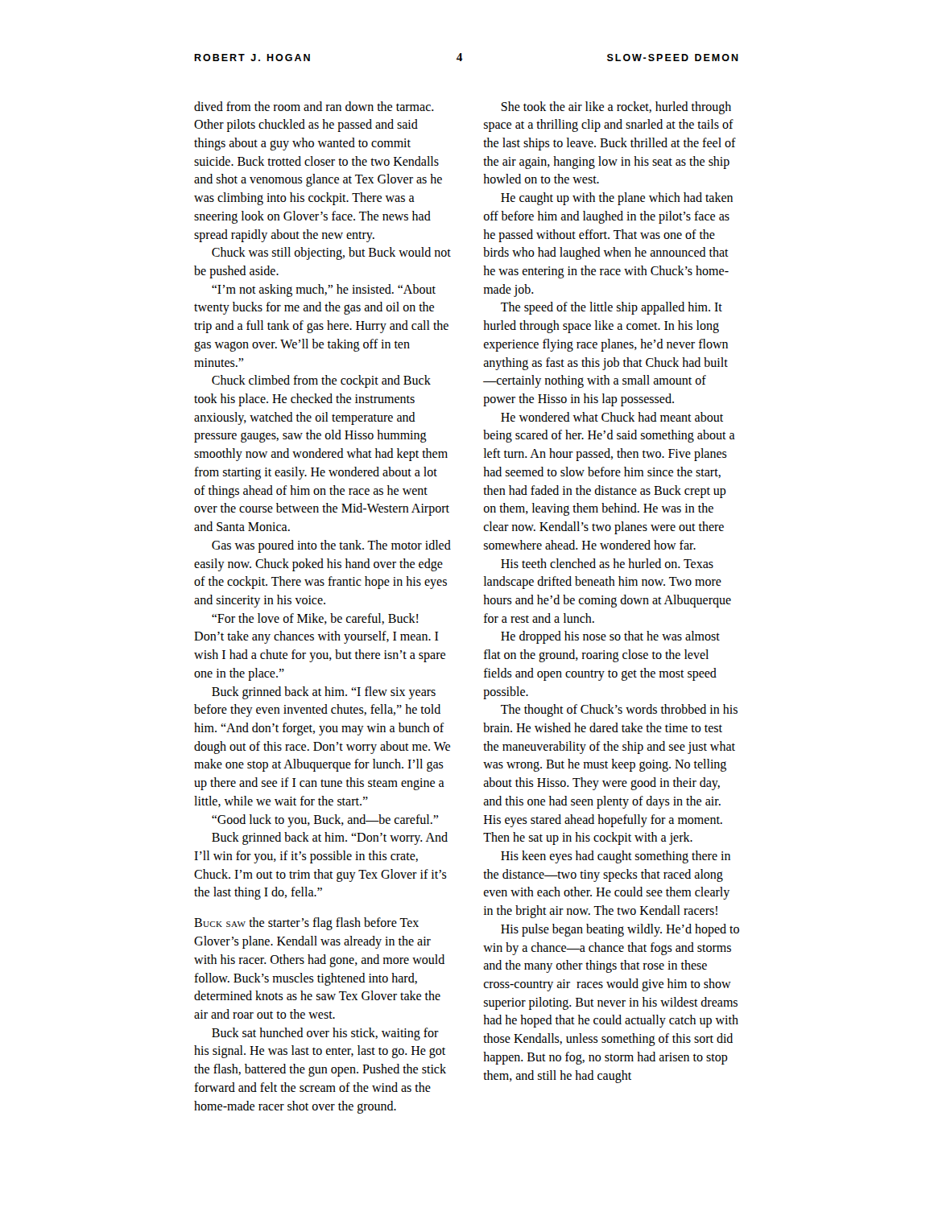Robert J. Hogan 4 Slow-Speed Demon
dived from the room and ran down the tarmac. Other pilots chuckled as he passed and said things about a guy who wanted to commit suicide. Buck trotted closer to the two Kendalls and shot a venomous glance at Tex Glover as he was climbing into his cockpit. There was a sneering look on Glover’s face. The news had spread rapidly about the new entry.
Chuck was still objecting, but Buck would not be pushed aside.
“I’m not asking much,” he insisted. “About twenty bucks for me and the gas and oil on the trip and a full tank of gas here. Hurry and call the gas wagon over. We’ll be taking off in ten minutes.”
Chuck climbed from the cockpit and Buck took his place. He checked the instruments anxiously, watched the oil temperature and pressure gauges, saw the old Hisso humming smoothly now and wondered what had kept them from starting it easily. He wondered about a lot of things ahead of him on the race as he went over the course between the Mid-Western Airport and Santa Monica.
Gas was poured into the tank. The motor idled easily now. Chuck poked his hand over the edge of the cockpit. There was frantic hope in his eyes and sincerity in his voice.
“For the love of Mike, be careful, Buck! Don’t take any chances with yourself, I mean. I wish I had a chute for you, but there isn’t a spare one in the place.”
Buck grinned back at him. “I flew six years before they even invented chutes, fella,” he told him. “And don’t forget, you may win a bunch of dough out of this race. Don’t worry about me. We make one stop at Albuquerque for lunch. I’ll gas up there and see if I can tune this steam engine a little, while we wait for the start.”
“Good luck to you, Buck, and—be careful.”
Buck grinned back at him. “Don’t worry. And I’ll win for you, if it’s possible in this crate, Chuck. I’m out to trim that guy Tex Glover if it’s the last thing I do, fella.”
Buck saw the starter’s flag flash before Tex Glover’s plane. Kendall was already in the air with his racer. Others had gone, and more would follow. Buck’s muscles tightened into hard, determined knots as he saw Tex Glover take the air and roar out to the west.
Buck sat hunched over his stick, waiting for his signal. He was last to enter, last to go. He got the flash, battered the gun open. Pushed the stick forward and felt the scream of the wind as the home-made racer shot over the ground.
She took the air like a rocket, hurled through space at a thrilling clip and snarled at the tails of the last ships to leave. Buck thrilled at the feel of the air again, hanging low in his seat as the ship howled on to the west.
He caught up with the plane which had taken off before him and laughed in the pilot’s face as he passed without effort. That was one of the birds who had laughed when he announced that he was entering in the race with Chuck’s home-made job.
The speed of the little ship appalled him. It hurled through space like a comet. In his long experience flying race planes, he’d never flown anything as fast as this job that Chuck had built—certainly nothing with a small amount of power the Hisso in his lap possessed.
He wondered what Chuck had meant about being scared of her. He’d said something about a left turn. An hour passed, then two. Five planes had seemed to slow before him since the start, then had faded in the distance as Buck crept up on them, leaving them behind. He was in the clear now. Kendall’s two planes were out there somewhere ahead. He wondered how far.
His teeth clenched as he hurled on. Texas landscape drifted beneath him now. Two more hours and he’d be coming down at Albuquerque for a rest and a lunch.
He dropped his nose so that he was almost flat on the ground, roaring close to the level fields and open country to get the most speed possible.
The thought of Chuck’s words throbbed in his brain. He wished he dared take the time to test the maneuverability of the ship and see just what was wrong. But he must keep going. No telling about this Hisso. They were good in their day, and this one had seen plenty of days in the air. His eyes stared ahead hopefully for a moment. Then he sat up in his cockpit with a jerk.
His keen eyes had caught something there in the distance—two tiny specks that raced along even with each other. He could see them clearly in the bright air now. The two Kendall racers!
His pulse began beating wildly. He’d hoped to win by a chance—a chance that fogs and storms and the many other things that rose in these cross-country air races would give him to show superior piloting. But never in his wildest dreams had he hoped that he could actually catch up with those Kendalls, unless something of this sort did happen. But no fog, no storm had arisen to stop them, and still he had caught